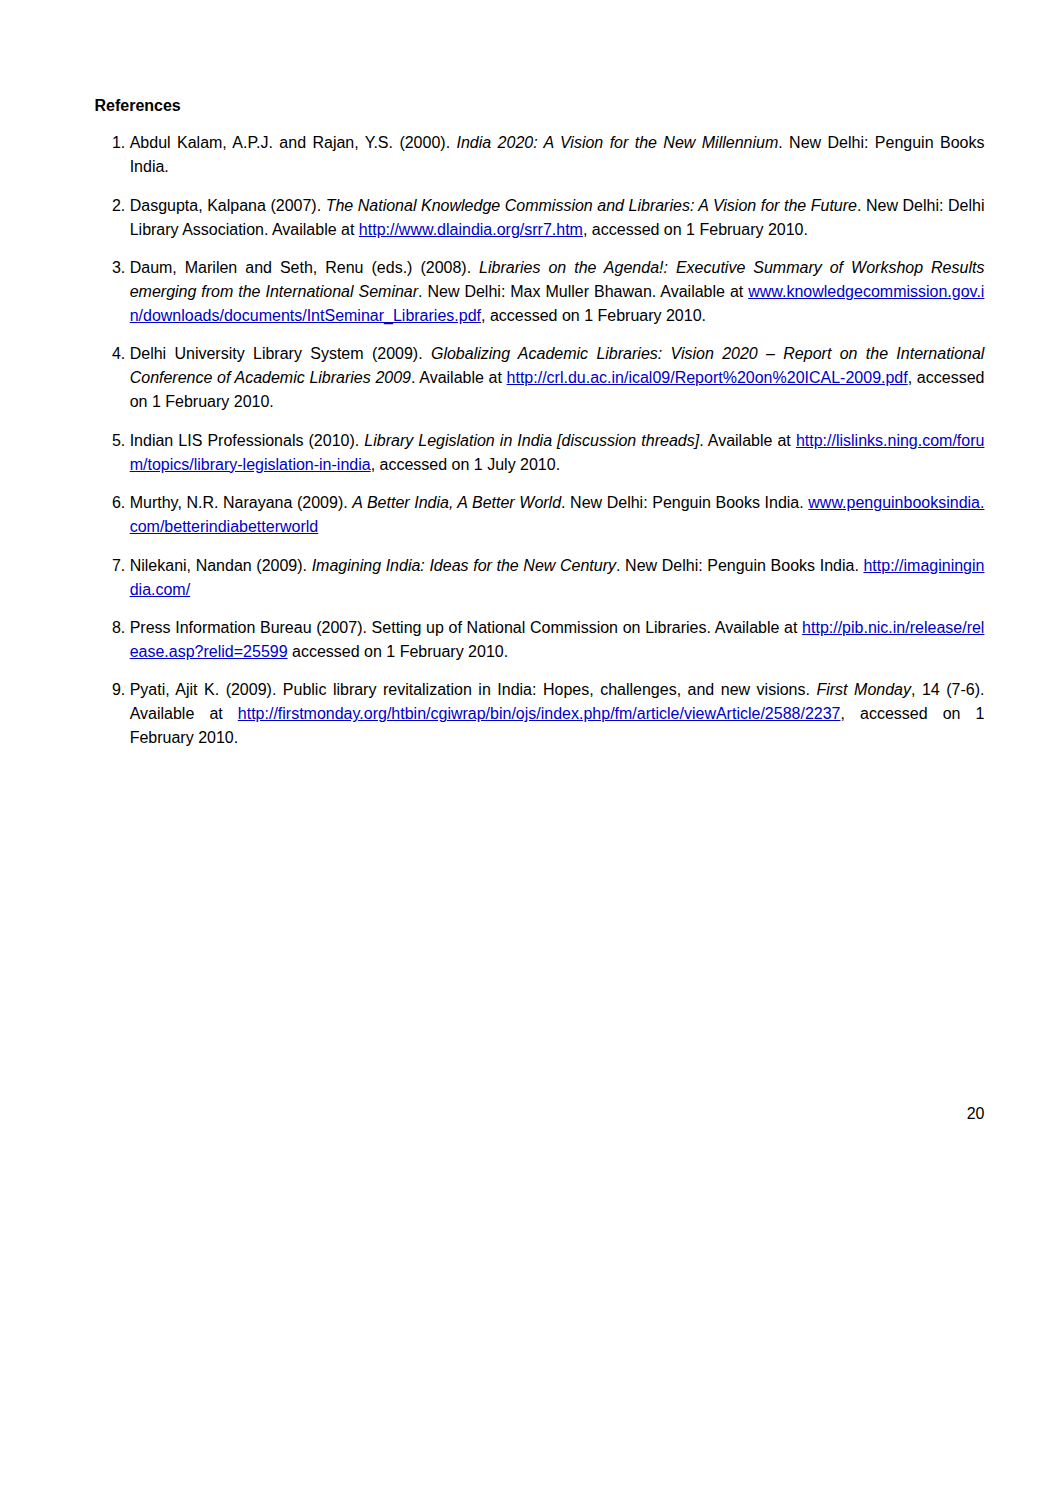References
Abdul Kalam, A.P.J. and Rajan, Y.S. (2000). India 2020: A Vision for the New Millennium. New Delhi: Penguin Books India.
Dasgupta, Kalpana (2007). The National Knowledge Commission and Libraries: A Vision for the Future. New Delhi: Delhi Library Association. Available at http://www.dlaindia.org/srr7.htm, accessed on 1 February 2010.
Daum, Marilen and Seth, Renu (eds.) (2008). Libraries on the Agenda!: Executive Summary of Workshop Results emerging from the International Seminar. New Delhi: Max Muller Bhawan. Available at www.knowledgecommission.gov.in/downloads/documents/IntSeminar_Libraries.pdf, accessed on 1 February 2010.
Delhi University Library System (2009). Globalizing Academic Libraries: Vision 2020 – Report on the International Conference of Academic Libraries 2009. Available at http://crl.du.ac.in/ical09/Report%20on%20ICAL-2009.pdf, accessed on 1 February 2010.
Indian LIS Professionals (2010). Library Legislation in India [discussion threads]. Available at http://lislinks.ning.com/forum/topics/library-legislation-in-india, accessed on 1 July 2010.
Murthy, N.R. Narayana (2009). A Better India, A Better World. New Delhi: Penguin Books India. www.penguinbooksindia.com/betterindiabetterworld
Nilekani, Nandan (2009). Imagining India: Ideas for the New Century. New Delhi: Penguin Books India. http://imaginingindia.com/
Press Information Bureau (2007). Setting up of National Commission on Libraries. Available at http://pib.nic.in/release/release.asp?relid=25599 accessed on 1 February 2010.
Pyati, Ajit K. (2009). Public library revitalization in India: Hopes, challenges, and new visions. First Monday, 14 (7-6). Available at http://firstmonday.org/htbin/cgiwrap/bin/ojs/index.php/fm/article/viewArticle/2588/2237, accessed on 1 February 2010.
20